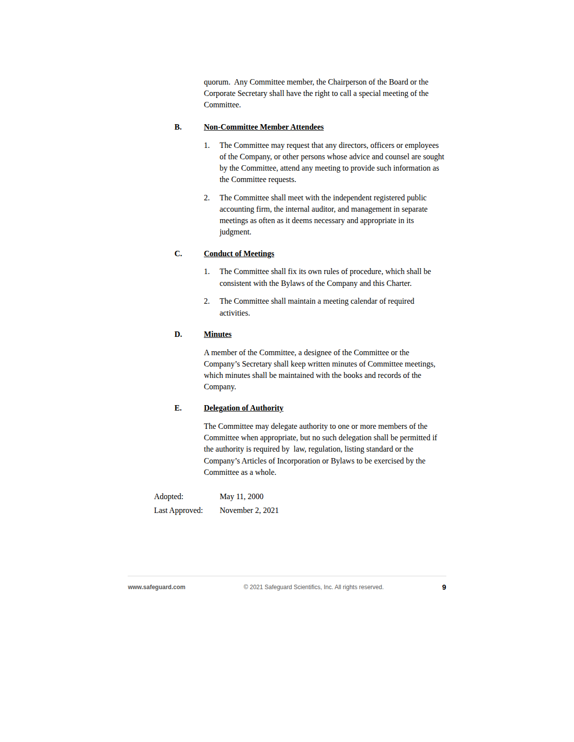quorum. Any Committee member, the Chairperson of the Board or the Corporate Secretary shall have the right to call a special meeting of the Committee.
B. Non-Committee Member Attendees
1. The Committee may request that any directors, officers or employees of the Company, or other persons whose advice and counsel are sought by the Committee, attend any meeting to provide such information as the Committee requests.
2. The Committee shall meet with the independent registered public accounting firm, the internal auditor, and management in separate meetings as often as it deems necessary and appropriate in its judgment.
C. Conduct of Meetings
1. The Committee shall fix its own rules of procedure, which shall be consistent with the Bylaws of the Company and this Charter.
2. The Committee shall maintain a meeting calendar of required activities.
D. Minutes
A member of the Committee, a designee of the Committee or the Company’s Secretary shall keep written minutes of Committee meetings, which minutes shall be maintained with the books and records of the Company.
E. Delegation of Authority
The Committee may delegate authority to one or more members of the Committee when appropriate, but no such delegation shall be permitted if the authority is required by law, regulation, listing standard or the Company’s Articles of Incorporation or Bylaws to be exercised by the Committee as a whole.
| Adopted: | May 11, 2000 |
| Last Approved: | November 2, 2021 |
www.safeguard.com
© 2021 Safeguard Scientifics, Inc. All rights reserved.
9